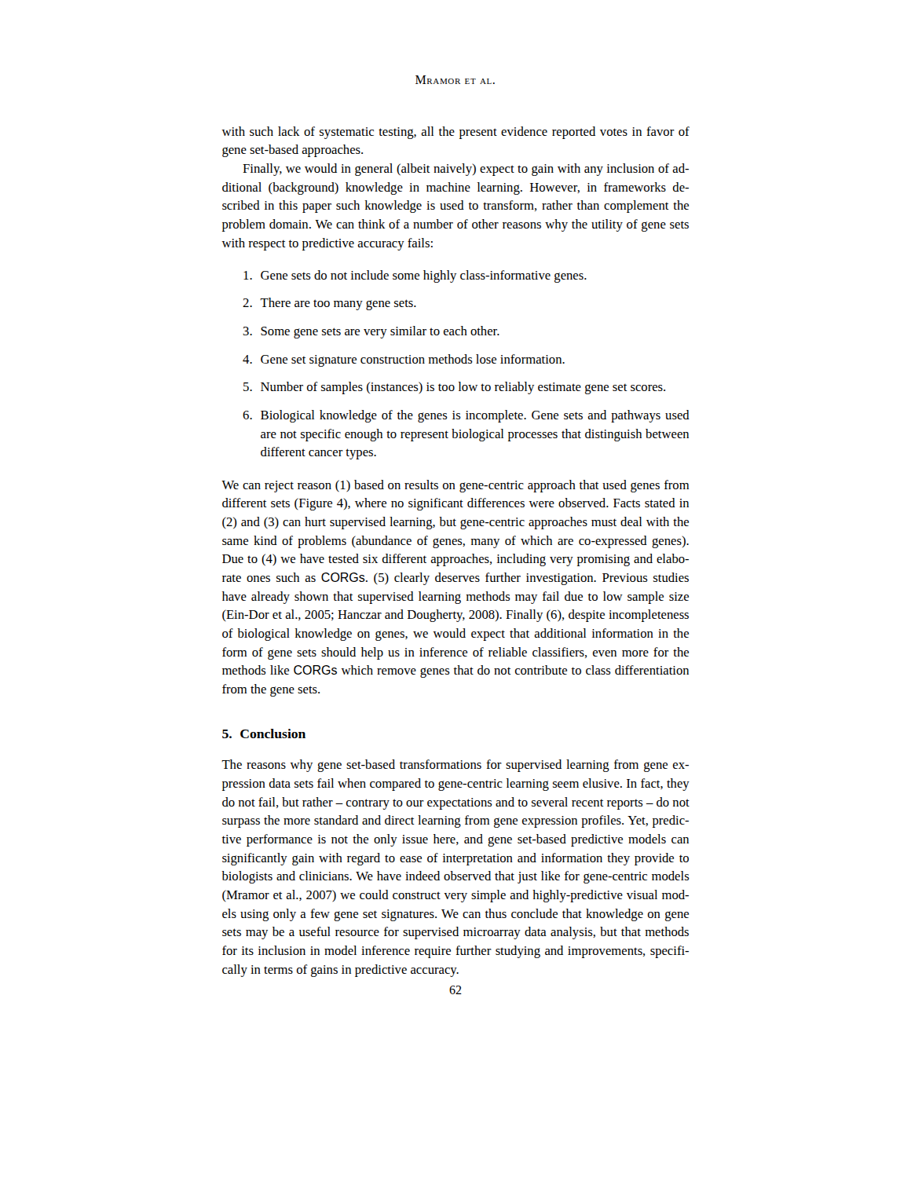Mramor et al.
with such lack of systematic testing, all the present evidence reported votes in favor of gene set-based approaches.
Finally, we would in general (albeit naively) expect to gain with any inclusion of additional (background) knowledge in machine learning. However, in frameworks described in this paper such knowledge is used to transform, rather than complement the problem domain. We can think of a number of other reasons why the utility of gene sets with respect to predictive accuracy fails:
Gene sets do not include some highly class-informative genes.
There are too many gene sets.
Some gene sets are very similar to each other.
Gene set signature construction methods lose information.
Number of samples (instances) is too low to reliably estimate gene set scores.
Biological knowledge of the genes is incomplete. Gene sets and pathways used are not specific enough to represent biological processes that distinguish between different cancer types.
We can reject reason (1) based on results on gene-centric approach that used genes from different sets (Figure 4), where no significant differences were observed. Facts stated in (2) and (3) can hurt supervised learning, but gene-centric approaches must deal with the same kind of problems (abundance of genes, many of which are co-expressed genes). Due to (4) we have tested six different approaches, including very promising and elaborate ones such as CORGs. (5) clearly deserves further investigation. Previous studies have already shown that supervised learning methods may fail due to low sample size (Ein-Dor et al., 2005; Hanczar and Dougherty, 2008). Finally (6), despite incompleteness of biological knowledge on genes, we would expect that additional information in the form of gene sets should help us in inference of reliable classifiers, even more for the methods like CORGs which remove genes that do not contribute to class differentiation from the gene sets.
5. Conclusion
The reasons why gene set-based transformations for supervised learning from gene expression data sets fail when compared to gene-centric learning seem elusive. In fact, they do not fail, but rather – contrary to our expectations and to several recent reports – do not surpass the more standard and direct learning from gene expression profiles. Yet, predictive performance is not the only issue here, and gene set-based predictive models can significantly gain with regard to ease of interpretation and information they provide to biologists and clinicians. We have indeed observed that just like for gene-centric models (Mramor et al., 2007) we could construct very simple and highly-predictive visual models using only a few gene set signatures. We can thus conclude that knowledge on gene sets may be a useful resource for supervised microarray data analysis, but that methods for its inclusion in model inference require further studying and improvements, specifically in terms of gains in predictive accuracy.
62